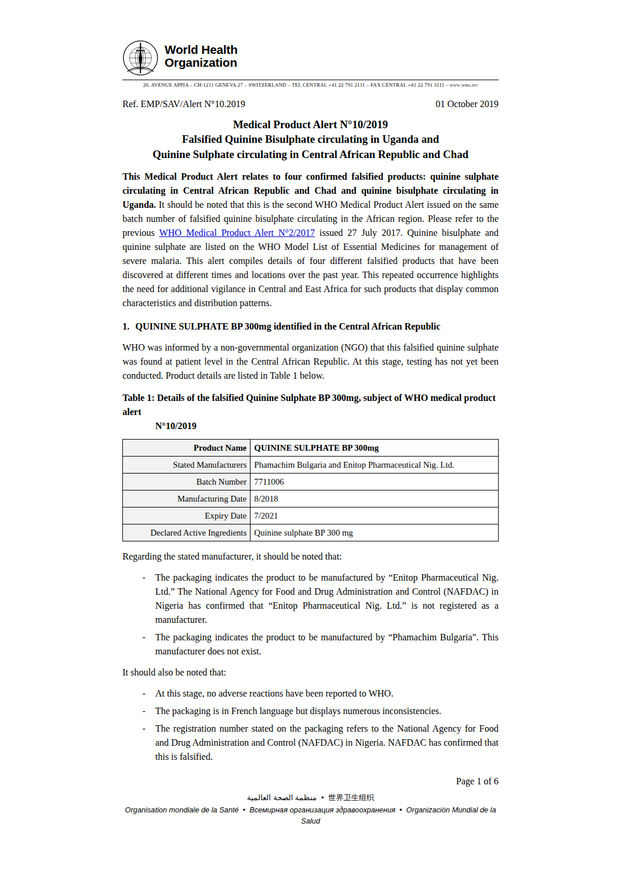World Health
Organization
20, avenue Appia – CH-1211 Geneva 27 – Switzerland – Tel central +41 22 791 2111 – Fax central +41 22 791 3111 – www.who.int
Ref. EMP/SAV/Alert N°10.2019 01 October 2019
Medical Product Alert N°10/2019 Falsified Quinine Bisulphate circulating in Uganda and Quinine Sulphate circulating in Central African Republic and Chad
This Medical Product Alert relates to four confirmed falsified products: quinine sulphate circulating in Central African Republic and Chad and quinine bisulphate circulating in Uganda. It should be noted that this is the second WHO Medical Product Alert issued on the same batch number of falsified quinine bisulphate circulating in the African region. Please refer to the previous WHO Medical Product Alert N°2/2017 issued 27 July 2017. Quinine bisulphate and quinine sulphate are listed on the WHO Model List of Essential Medicines for management of severe malaria. This alert compiles details of four different falsified products that have been discovered at different times and locations over the past year. This repeated occurrence highlights the need for additional vigilance in Central and East Africa for such products that display common characteristics and distribution patterns.
1. QUININE SULPHATE BP 300mg identified in the Central African Republic
WHO was informed by a non-governmental organization (NGO) that this falsified quinine sulphate was found at patient level in the Central African Republic. At this stage, testing has not yet been conducted. Product details are listed in Table 1 below.
Table 1: Details of the falsified Quinine Sulphate BP 300mg, subject of WHO medical product alert N°10/2019
| Product Name | QUININE SULPHATE BP 300mg |
| Stated Manufacturers | Phamachim Bulgaria and Enitop Pharmaceutical Nig. Ltd. |
| Batch Number | 7711006 |
| Manufacturing Date | 8/2018 |
| Expiry Date | 7/2021 |
| Declared Active Ingredients | Quinine sulphate BP 300 mg |
Regarding the stated manufacturer, it should be noted that:
The packaging indicates the product to be manufactured by “Enitop Pharmaceutical Nig. Ltd.” The National Agency for Food and Drug Administration and Control (NAFDAC) in Nigeria has confirmed that “Enitop Pharmaceutical Nig. Ltd.” is not registered as a manufacturer.
The packaging indicates the product to be manufactured by “Phamachim Bulgaria”. This manufacturer does not exist.
It should also be noted that:
At this stage, no adverse reactions have been reported to WHO.
The packaging is in French language but displays numerous inconsistencies.
The registration number stated on the packaging refers to the National Agency for Food and Drug Administration and Control (NAFDAC) in Nigeria. NAFDAC has confirmed that this is falsified.
Page 1 of 6
منظمة الصحة العالمية • 世界卫生组织
Organisation mondiale de la Santé • Всемирная организация здравоохранения • Organización Mundial de la Salud